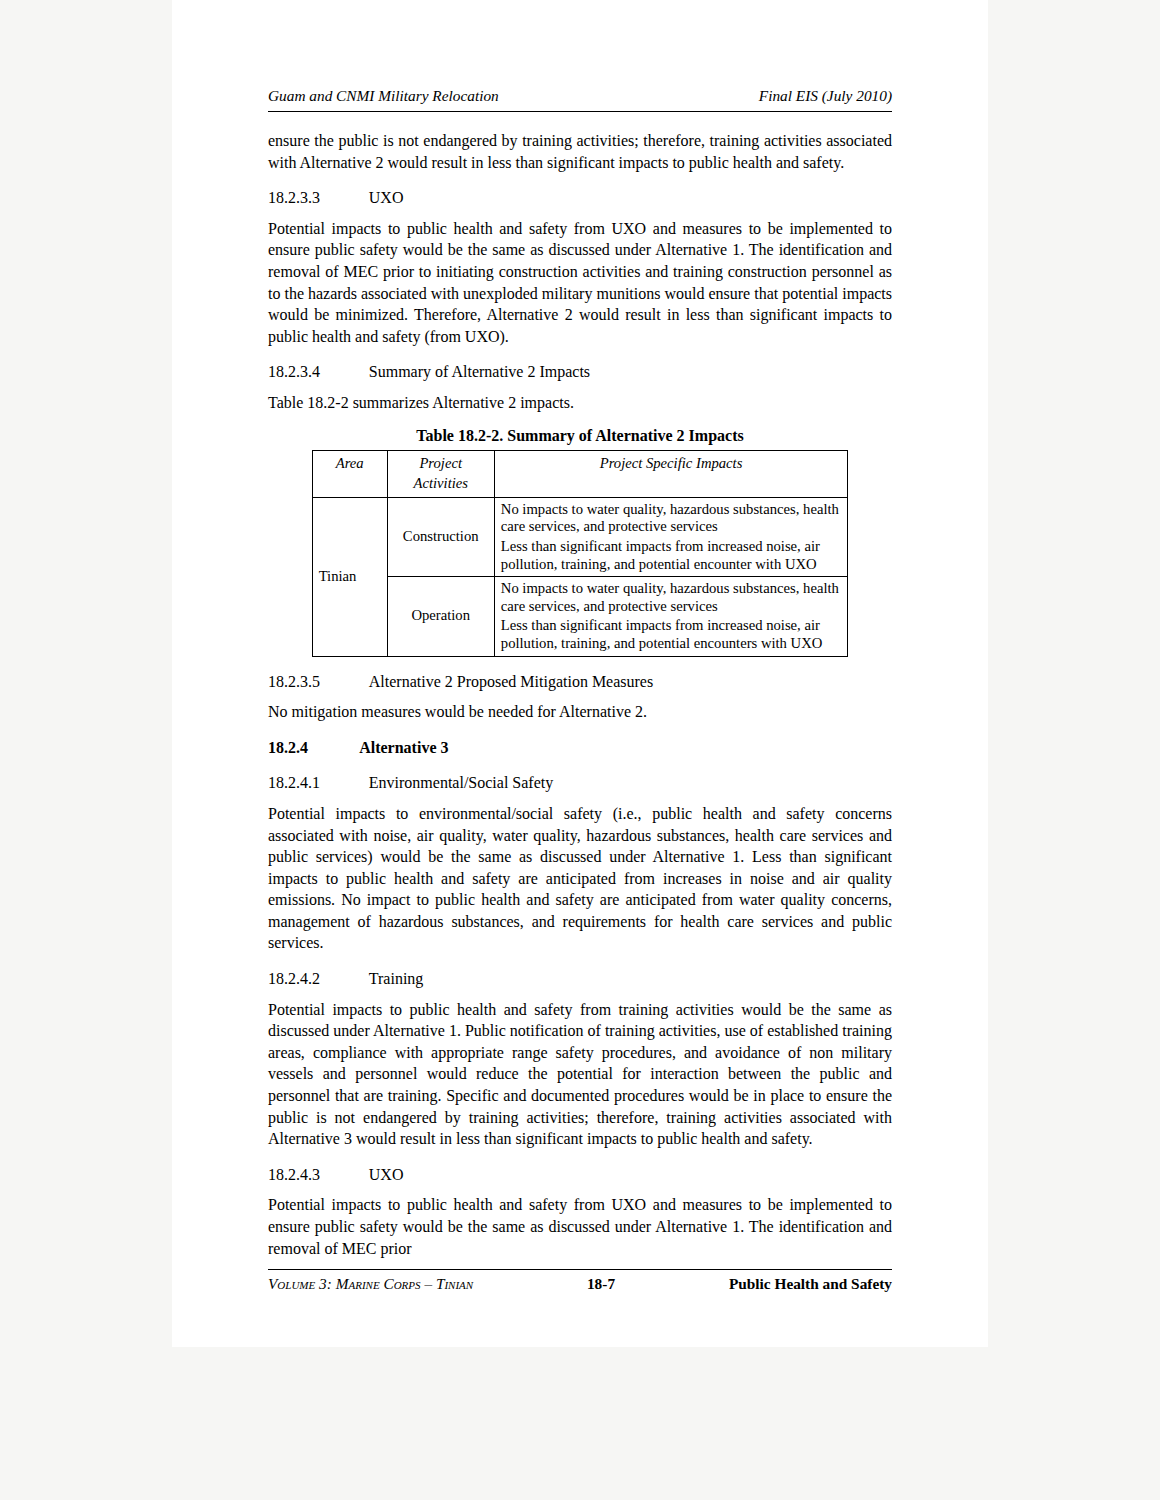Guam and CNMI Military Relocation
Final EIS (July 2010)
ensure the public is not endangered by training activities; therefore, training activities associated with Alternative 2 would result in less than significant impacts to public health and safety.
18.2.3.3 UXO
Potential impacts to public health and safety from UXO and measures to be implemented to ensure public safety would be the same as discussed under Alternative 1. The identification and removal of MEC prior to initiating construction activities and training construction personnel as to the hazards associated with unexploded military munitions would ensure that potential impacts would be minimized. Therefore, Alternative 2 would result in less than significant impacts to public health and safety (from UXO).
18.2.3.4 Summary of Alternative 2 Impacts
Table 18.2-2 summarizes Alternative 2 impacts.
Table 18.2-2. Summary of Alternative 2 Impacts
| Area | Project Activities | Project Specific Impacts |
| --- | --- | --- |
| Tinian | Construction | No impacts to water quality, hazardous substances, health care services, and protective services Less than significant impacts from increased noise, air pollution, training, and potential encounter with UXO |
| Operation | No impacts to water quality, hazardous substances, health care services, and protective services Less than significant impacts from increased noise, air pollution, training, and potential encounters with UXO |
18.2.3.5 Alternative 2 Proposed Mitigation Measures
No mitigation measures would be needed for Alternative 2.
18.2.4 Alternative 3
18.2.4.1 Environmental/Social Safety
Potential impacts to environmental/social safety (i.e., public health and safety concerns associated with noise, air quality, water quality, hazardous substances, health care services and public services) would be the same as discussed under Alternative 1. Less than significant impacts to public health and safety are anticipated from increases in noise and air quality emissions. No impact to public health and safety are anticipated from water quality concerns, management of hazardous substances, and requirements for health care services and public services.
18.2.4.2 Training
Potential impacts to public health and safety from training activities would be the same as discussed under Alternative 1. Public notification of training activities, use of established training areas, compliance with appropriate range safety procedures, and avoidance of non military vessels and personnel would reduce the potential for interaction between the public and personnel that are training. Specific and documented procedures would be in place to ensure the public is not endangered by training activities; therefore, training activities associated with Alternative 3 would result in less than significant impacts to public health and safety.
18.2.4.3 UXO
Potential impacts to public health and safety from UXO and measures to be implemented to ensure public safety would be the same as discussed under Alternative 1. The identification and removal of MEC prior
Volume 3: Marine Corps – Tinian
18-7
Public Health and Safety